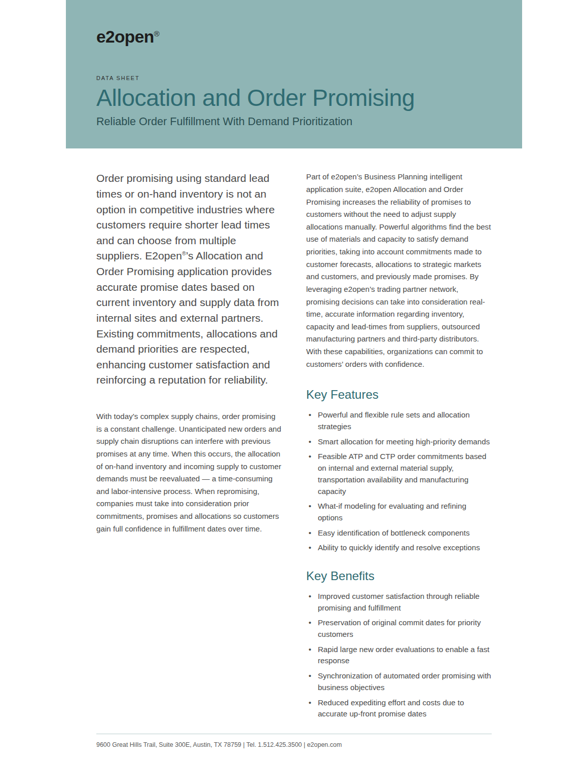e2open®
Data Sheet
Allocation and Order Promising
Reliable Order Fulfillment With Demand Prioritization
Order promising using standard lead times or on-hand inventory is not an option in competitive industries where customers require shorter lead times and can choose from multiple suppliers. E2open®’s Allocation and Order Promising application provides accurate promise dates based on current inventory and supply data from internal sites and external partners. Existing commitments, allocations and demand priorities are respected, enhancing customer satisfaction and reinforcing a reputation for reliability.
With today’s complex supply chains, order promising is a constant challenge. Unanticipated new orders and supply chain disruptions can interfere with previous promises at any time. When this occurs, the allocation of on-hand inventory and incoming supply to customer demands must be reevaluated — a time-consuming and labor-intensive process. When repromising, companies must take into consideration prior commitments, promises and allocations so customers gain full confidence in fulfillment dates over time.
Part of e2open’s Business Planning intelligent application suite, e2open Allocation and Order Promising increases the reliability of promises to customers without the need to adjust supply allocations manually. Powerful algorithms find the best use of materials and capacity to satisfy demand priorities, taking into account commitments made to customer forecasts, allocations to strategic markets and customers, and previously made promises. By leveraging e2open’s trading partner network, promising decisions can take into consideration real-time, accurate information regarding inventory, capacity and lead-times from suppliers, outsourced manufacturing partners and third-party distributors. With these capabilities, organizations can commit to customers’ orders with confidence.
Key Features
Powerful and flexible rule sets and allocation strategies
Smart allocation for meeting high-priority demands
Feasible ATP and CTP order commitments based on internal and external material supply, transportation availability and manufacturing capacity
What-if modeling for evaluating and refining options
Easy identification of bottleneck components
Ability to quickly identify and resolve exceptions
Key Benefits
Improved customer satisfaction through reliable promising and fulfillment
Preservation of original commit dates for priority customers
Rapid large new order evaluations to enable a fast response
Synchronization of automated order promising with business objectives
Reduced expediting effort and costs due to accurate up-front promise dates
9600 Great Hills Trail, Suite 300E, Austin, TX 78759 | Tel. 1.512.425.3500 | e2open.com